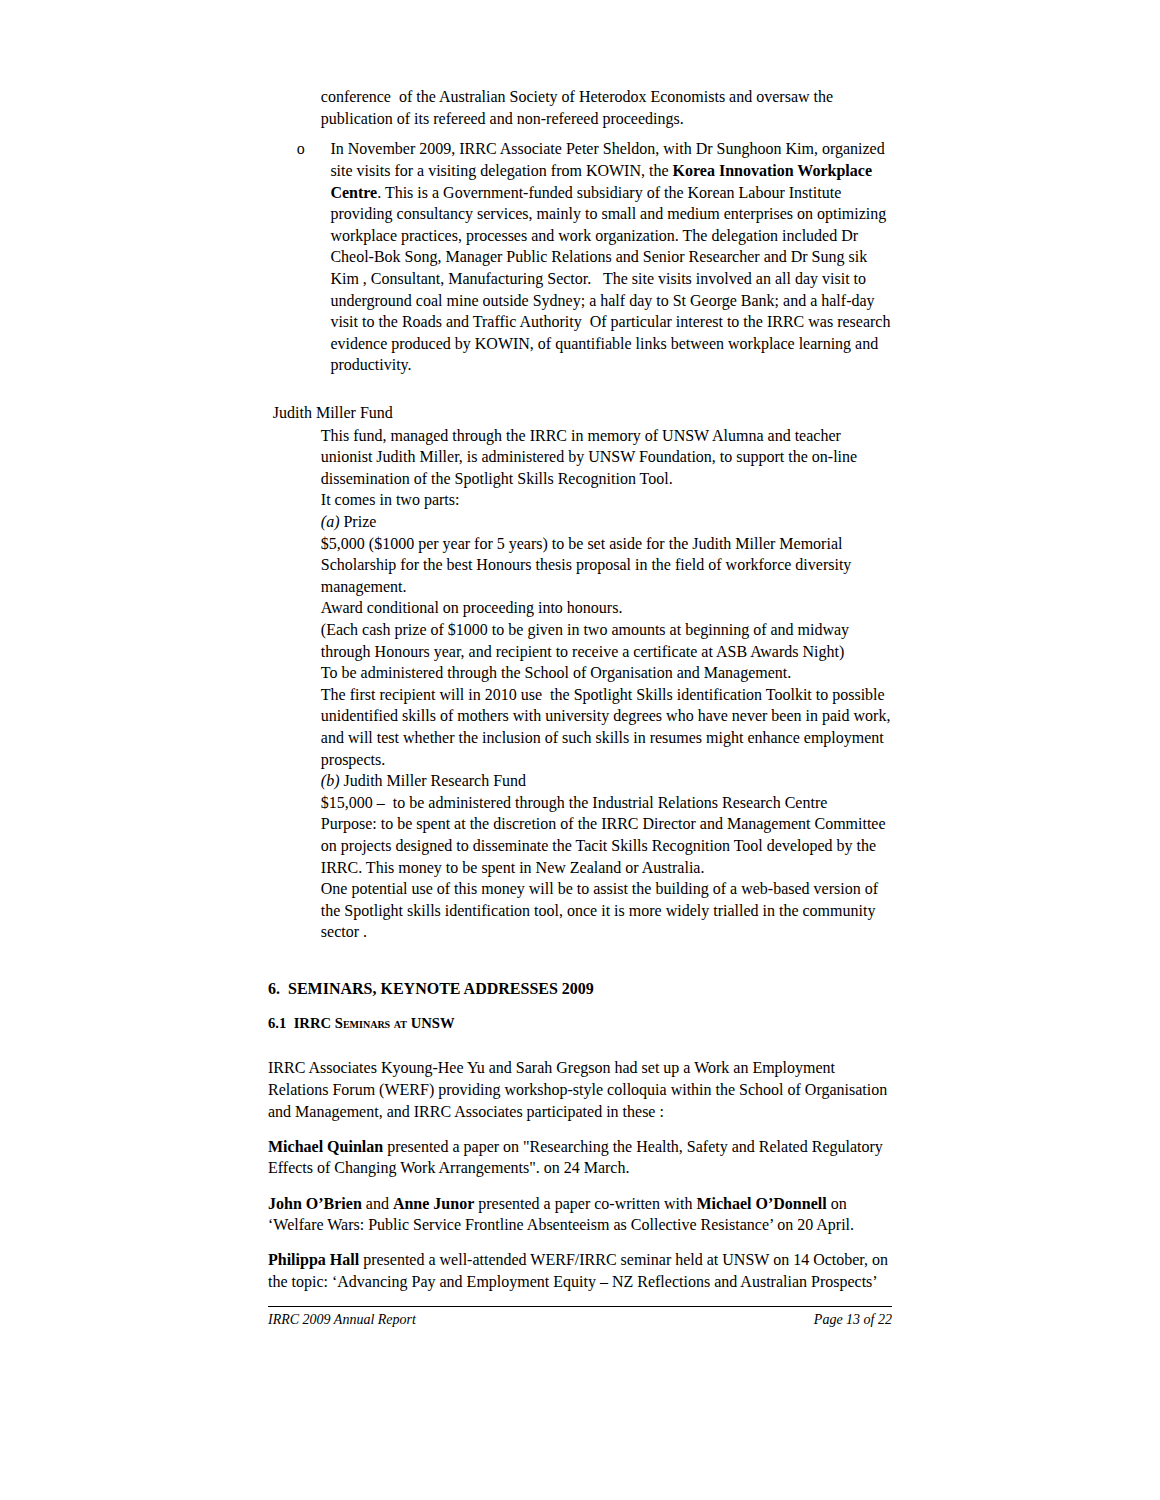conference of the Australian Society of Heterodox Economists and oversaw the publication of its refereed and non-refereed proceedings.
o In November 2009, IRRC Associate Peter Sheldon, with Dr Sunghoon Kim, organized site visits for a visiting delegation from KOWIN, the Korea Innovation Workplace Centre. This is a Government-funded subsidiary of the Korean Labour Institute providing consultancy services, mainly to small and medium enterprises on optimizing workplace practices, processes and work organization. The delegation included Dr Cheol-Bok Song, Manager Public Relations and Senior Researcher and Dr Sung sik Kim , Consultant, Manufacturing Sector. The site visits involved an all day visit to underground coal mine outside Sydney; a half day to St George Bank; and a half-day visit to the Roads and Traffic Authority Of particular interest to the IRRC was research evidence produced by KOWIN, of quantifiable links between workplace learning and productivity.
Judith Miller Fund
This fund, managed through the IRRC in memory of UNSW Alumna and teacher unionist Judith Miller, is administered by UNSW Foundation, to support the on-line dissemination of the Spotlight Skills Recognition Tool.
It comes in two parts:
(a) Prize
$5,000 ($1000 per year for 5 years) to be set aside for the Judith Miller Memorial Scholarship for the best Honours thesis proposal in the field of workforce diversity management.
Award conditional on proceeding into honours.
(Each cash prize of $1000 to be given in two amounts at beginning of and midway through Honours year, and recipient to receive a certificate at ASB Awards Night)
To be administered through the School of Organisation and Management.
The first recipient will in 2010 use the Spotlight Skills identification Toolkit to possible unidentified skills of mothers with university degrees who have never been in paid work, and will test whether the inclusion of such skills in resumes might enhance employment prospects.
(b) Judith Miller Research Fund
$15,000 – to be administered through the Industrial Relations Research Centre
Purpose: to be spent at the discretion of the IRRC Director and Management Committee on projects designed to disseminate the Tacit Skills Recognition Tool developed by the IRRC. This money to be spent in New Zealand or Australia.
One potential use of this money will be to assist the building of a web-based version of the Spotlight skills identification tool, once it is more widely trialled in the community sector .
6. SEMINARS, KEYNOTE ADDRESSES 2009
6.1 IRRC Seminars at UNSW
IRRC Associates Kyoung-Hee Yu and Sarah Gregson had set up a Work an Employment Relations Forum (WERF) providing workshop-style colloquia within the School of Organisation and Management, and IRRC Associates participated in these :
Michael Quinlan presented a paper on "Researching the Health, Safety and Related Regulatory Effects of Changing Work Arrangements". on 24 March.
John O’Brien and Anne Junor presented a paper co-written with Michael O’Donnell on ‘Welfare Wars: Public Service Frontline Absenteeism as Collective Resistance’ on 20 April.
Philippa Hall presented a well-attended WERF/IRRC seminar held at UNSW on 14 October, on the topic: ‘Advancing Pay and Employment Equity – NZ Reflections and Australian Prospects’
IRRC 2009 Annual Report Page 13 of 22